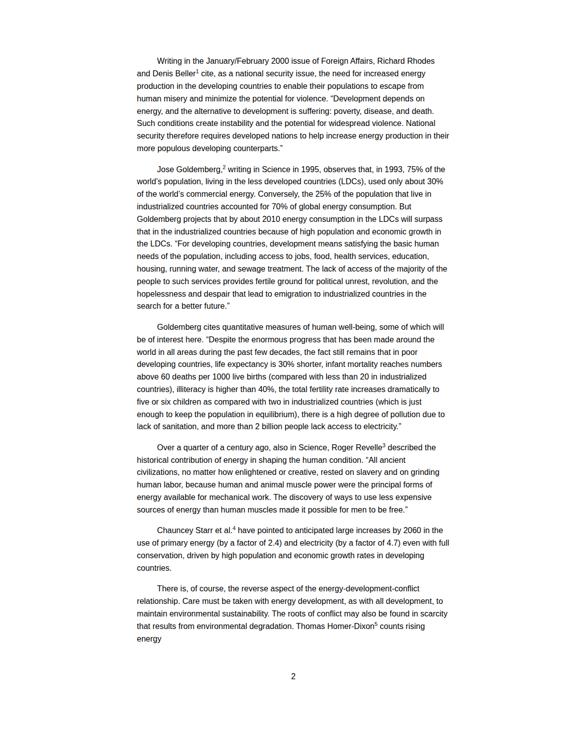Writing in the January/February 2000 issue of Foreign Affairs, Richard Rhodes and Denis Beller1 cite, as a national security issue, the need for increased energy production in the developing countries to enable their populations to escape from human misery and minimize the potential for violence. “Development depends on energy, and the alternative to development is suffering: poverty, disease, and death. Such conditions create instability and the potential for widespread violence. National security therefore requires developed nations to help increase energy production in their more populous developing counterparts.”
Jose Goldemberg,2 writing in Science in 1995, observes that, in 1993, 75% of the world’s population, living in the less developed countries (LDCs), used only about 30% of the world’s commercial energy. Conversely, the 25% of the population that live in industrialized countries accounted for 70% of global energy consumption. But Goldemberg projects that by about 2010 energy consumption in the LDCs will surpass that in the industrialized countries because of high population and economic growth in the LDCs. “For developing countries, development means satisfying the basic human needs of the population, including access to jobs, food, health services, education, housing, running water, and sewage treatment. The lack of access of the majority of the people to such services provides fertile ground for political unrest, revolution, and the hopelessness and despair that lead to emigration to industrialized countries in the search for a better future.”
Goldemberg cites quantitative measures of human well-being, some of which will be of interest here. “Despite the enormous progress that has been made around the world in all areas during the past few decades, the fact still remains that in poor developing countries, life expectancy is 30% shorter, infant mortality reaches numbers above 60 deaths per 1000 live births (compared with less than 20 in industrialized countries), illiteracy is higher than 40%, the total fertility rate increases dramatically to five or six children as compared with two in industrialized countries (which is just enough to keep the population in equilibrium), there is a high degree of pollution due to lack of sanitation, and more than 2 billion people lack access to electricity.”
Over a quarter of a century ago, also in Science, Roger Revelle3 described the historical contribution of energy in shaping the human condition. “All ancient civilizations, no matter how enlightened or creative, rested on slavery and on grinding human labor, because human and animal muscle power were the principal forms of energy available for mechanical work. The discovery of ways to use less expensive sources of energy than human muscles made it possible for men to be free.”
Chauncey Starr et al.4 have pointed to anticipated large increases by 2060 in the use of primary energy (by a factor of 2.4) and electricity (by a factor of 4.7) even with full conservation, driven by high population and economic growth rates in developing countries.
There is, of course, the reverse aspect of the energy-development-conflict relationship. Care must be taken with energy development, as with all development, to maintain environmental sustainability. The roots of conflict may also be found in scarcity that results from environmental degradation. Thomas Homer-Dixon5 counts rising energy
2